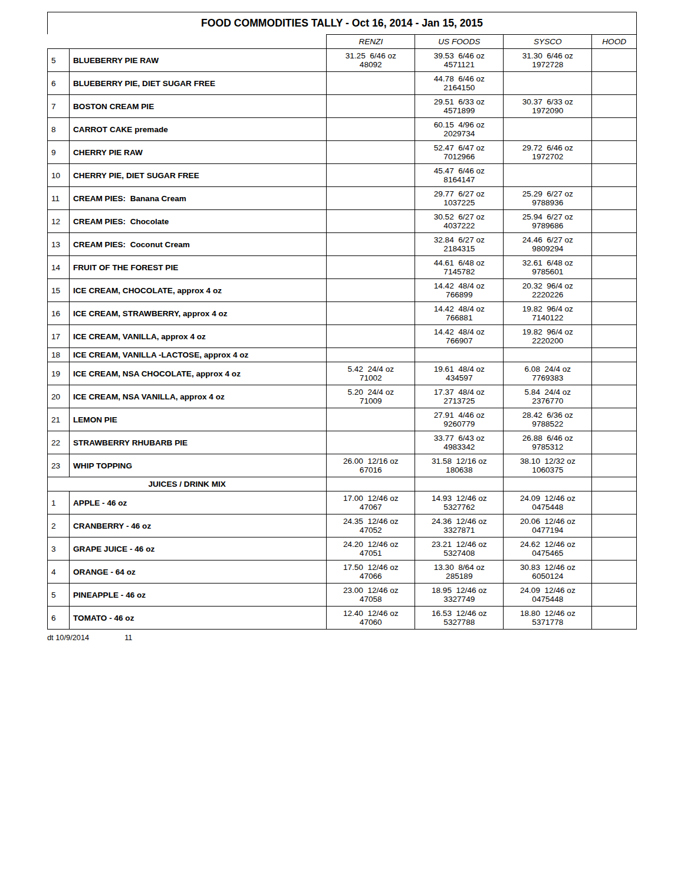FOOD COMMODITIES TALLY - Oct 16, 2014 - Jan 15, 2015
| | RENZI | US FOODS | SYSCO | HOOD |
| --- | --- | --- | --- | --- |
| 5 | BLUEBERRY PIE RAW | 31.25 6/46 oz 48092 | 39.53 6/46 oz 4571121 | 31.30 6/46 oz 1972728 | |
| 6 | BLUEBERRY PIE, DIET SUGAR FREE | | 44.78 6/46 oz 2164150 | | |
| 7 | BOSTON CREAM PIE | | 29.51 6/33 oz 4571899 | 30.37 6/33 oz 1972090 | |
| 8 | CARROT CAKE premade | | 60.15 4/96 oz 2029734 | | |
| 9 | CHERRY PIE RAW | | 52.47 6/47 oz 7012966 | 29.72 6/46 oz 1972702 | |
| 10 | CHERRY PIE, DIET SUGAR FREE | | 45.47 6/46 oz 8164147 | | |
| 11 | CREAM PIES: Banana Cream | | 29.77 6/27 oz 1037225 | 25.29 6/27 oz 9788936 | |
| 12 | CREAM PIES: Chocolate | | 30.52 6/27 oz 4037222 | 25.94 6/27 oz 9789686 | |
| 13 | CREAM PIES: Coconut Cream | | 32.84 6/27 oz 2184315 | 24.46 6/27 oz 9809294 | |
| 14 | FRUIT OF THE FOREST PIE | | 44.61 6/48 oz 7145782 | 32.61 6/48 oz 9785601 | |
| 15 | ICE CREAM, CHOCOLATE, approx 4 oz | | 14.42 48/4 oz 766899 | 20.32 96/4 oz 2220226 | |
| 16 | ICE CREAM, STRAWBERRY, approx 4 oz | | 14.42 48/4 oz 766881 | 19.82 96/4 oz 7140122 | |
| 17 | ICE CREAM, VANILLA, approx 4 oz | | 14.42 48/4 oz 766907 | 19.82 96/4 oz 2220200 | |
| 18 | ICE CREAM, VANILLA -LACTOSE, approx 4 oz | | | | |
| 19 | ICE CREAM, NSA CHOCOLATE, approx 4 oz | 5.42 24/4 oz 71002 | 19.61 48/4 oz 434597 | 6.08 24/4 oz 7769383 | |
| 20 | ICE CREAM, NSA VANILLA, approx 4 oz | 5.20 24/4 oz 71009 | 17.37 48/4 oz 2713725 | 5.84 24/4 oz 2376770 | |
| 21 | LEMON PIE | | 27.91 4/46 oz 9260779 | 28.42 6/36 oz 9788522 | |
| 22 | STRAWBERRY RHUBARB PIE | | 33.77 6/43 oz 4983342 | 26.88 6/46 oz 9785312 | |
| 23 | WHIP TOPPING | 26.00 12/16 oz 67016 | 31.58 12/16 oz 180638 | 38.10 12/32 oz 1060375 | |
| JUICES / DRINK MIX | | | | |
| 1 | APPLE - 46 oz | 17.00 12/46 oz 47067 | 14.93 12/46 oz 5327762 | 24.09 12/46 oz 0475448 | |
| 2 | CRANBERRY - 46 oz | 24.35 12/46 oz 47052 | 24.36 12/46 oz 3327871 | 20.06 12/46 oz 0477194 | |
| 3 | GRAPE JUICE - 46 oz | 24.20 12/46 oz 47051 | 23.21 12/46 oz 5327408 | 24.62 12/46 oz 0475465 | |
| 4 | ORANGE - 64 oz | 17.50 12/46 oz 47066 | 13.30 8/64 oz 285189 | 30.83 12/46 oz 6050124 | |
| 5 | PINEAPPLE - 46 oz | 23.00 12/46 oz 47058 | 18.95 12/46 oz 3327749 | 24.09 12/46 oz 0475448 | |
| 6 | TOMATO - 46 oz | 12.40 12/46 oz 47060 | 16.53 12/46 oz 5327788 | 18.80 12/46 oz 5371778 | |
dt 10/9/2014
11